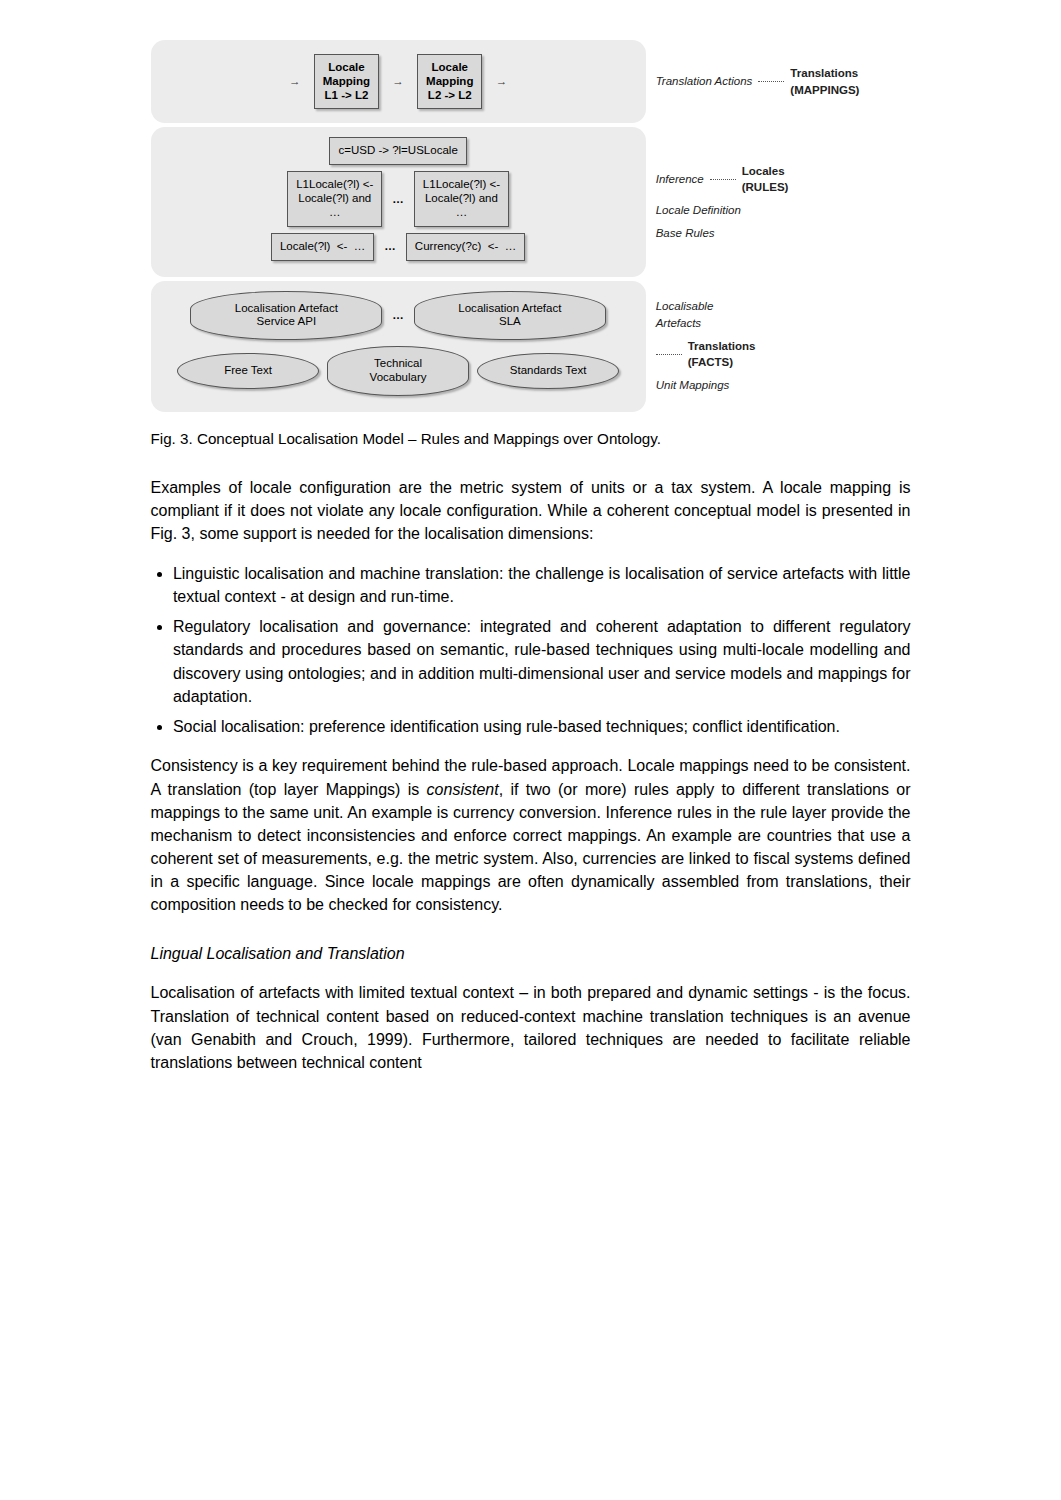→
Locale
Mapping
L1 -> L2
→
Locale
Mapping
L2 -> L2
→
Translation Actions Translations
(MAPPINGS)
c=USD -> ?l=USLocale
L1Locale(?l) <-
Locale(?l) and
…
…
L1Locale(?l) <-
Locale(?l) and
…
Locale(?l) <- …
…
Currency(?c) <- …
Inference Locales
(RULES)
Locale Definition
Base Rules
Localisation Artefact
Service API
…
Localisation Artefact
SLA
Free Text
Technical
Vocabulary
Standards Text
Localisable
Artefacts
Translations
(FACTS)
Unit Mappings
Fig. 3. Conceptual Localisation Model – Rules and Mappings over Ontology.
Examples of locale configuration are the metric system of units or a tax system. A locale mapping is compliant if it does not violate any locale configuration. While a coherent conceptual model is presented in Fig. 3, some support is needed for the localisation dimensions:
Linguistic localisation and machine translation: the challenge is localisation of service artefacts with little textual context - at design and run-time.
Regulatory localisation and governance: integrated and coherent adaptation to different regulatory standards and procedures based on semantic, rule-based techniques using multi-locale modelling and discovery using ontologies; and in addition multi-dimensional user and service models and mappings for adaptation.
Social localisation: preference identification using rule-based techniques; conflict identification.
Consistency is a key requirement behind the rule-based approach. Locale mappings need to be consistent. A translation (top layer Mappings) is consistent, if two (or more) rules apply to different translations or mappings to the same unit. An example is currency conversion. Inference rules in the rule layer provide the mechanism to detect inconsistencies and enforce correct mappings. An example are countries that use a coherent set of measurements, e.g. the metric system. Also, currencies are linked to fiscal systems defined in a specific language. Since locale mappings are often dynamically assembled from translations, their composition needs to be checked for consistency.
Lingual Localisation and Translation
Localisation of artefacts with limited textual context – in both prepared and dynamic settings - is the focus. Translation of technical content based on reduced-context machine translation techniques is an avenue (van Genabith and Crouch, 1999). Furthermore, tailored techniques are needed to facilitate reliable translations between technical content